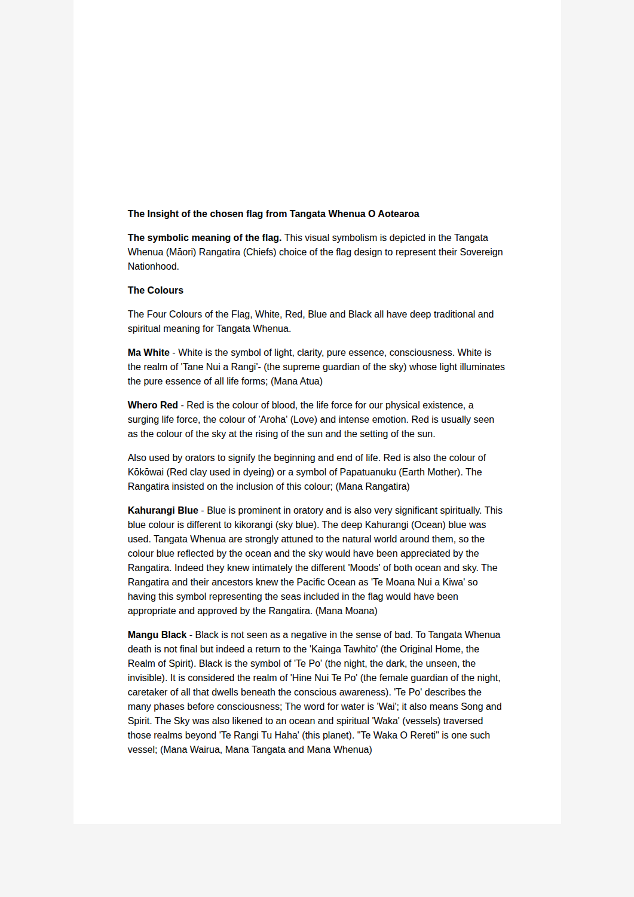The Insight of the chosen flag from Tangata Whenua O Aotearoa
The symbolic meaning of the flag. This visual symbolism is depicted in the Tangata Whenua (Māori) Rangatira (Chiefs) choice of the flag design to represent their Sovereign Nationhood.
The Colours
The Four Colours of the Flag, White, Red, Blue and Black all have deep traditional and spiritual meaning for Tangata Whenua.
Ma White - White is the symbol of light, clarity, pure essence, consciousness. White is the realm of 'Tane Nui a Rangi'- (the supreme guardian of the sky) whose light illuminates the pure essence of all life forms; (Mana Atua)
Whero Red - Red is the colour of blood, the life force for our physical existence, a surging life force, the colour of 'Aroha' (Love) and intense emotion. Red is usually seen as the colour of the sky at the rising of the sun and the setting of the sun.
Also used by orators to signify the beginning and end of life. Red is also the colour of Kōkōwai (Red clay used in dyeing) or a symbol of Papatuanuku (Earth Mother). The Rangatira insisted on the inclusion of this colour; (Mana Rangatira)
Kahurangi Blue - Blue is prominent in oratory and is also very significant spiritually. This blue colour is different to kikorangi (sky blue). The deep Kahurangi (Ocean) blue was used. Tangata Whenua are strongly attuned to the natural world around them, so the colour blue reflected by the ocean and the sky would have been appreciated by the Rangatira. Indeed they knew intimately the different 'Moods' of both ocean and sky. The Rangatira and their ancestors knew the Pacific Ocean as 'Te Moana Nui a Kiwa' so having this symbol representing the seas included in the flag would have been appropriate and approved by the Rangatira. (Mana Moana)
Mangu Black - Black is not seen as a negative in the sense of bad. To Tangata Whenua death is not final but indeed a return to the 'Kainga Tawhito' (the Original Home, the Realm of Spirit). Black is the symbol of 'Te Po' (the night, the dark, the unseen, the invisible). It is considered the realm of 'Hine Nui Te Po' (the female guardian of the night, caretaker of all that dwells beneath the conscious awareness). 'Te Po' describes the many phases before consciousness; The word for water is 'Wai'; it also means Song and Spirit. The Sky was also likened to an ocean and spiritual 'Waka' (vessels) traversed those realms beyond 'Te Rangi Tu Haha' (this planet). "Te Waka O Rereti" is one such vessel; (Mana Wairua, Mana Tangata and Mana Whenua)